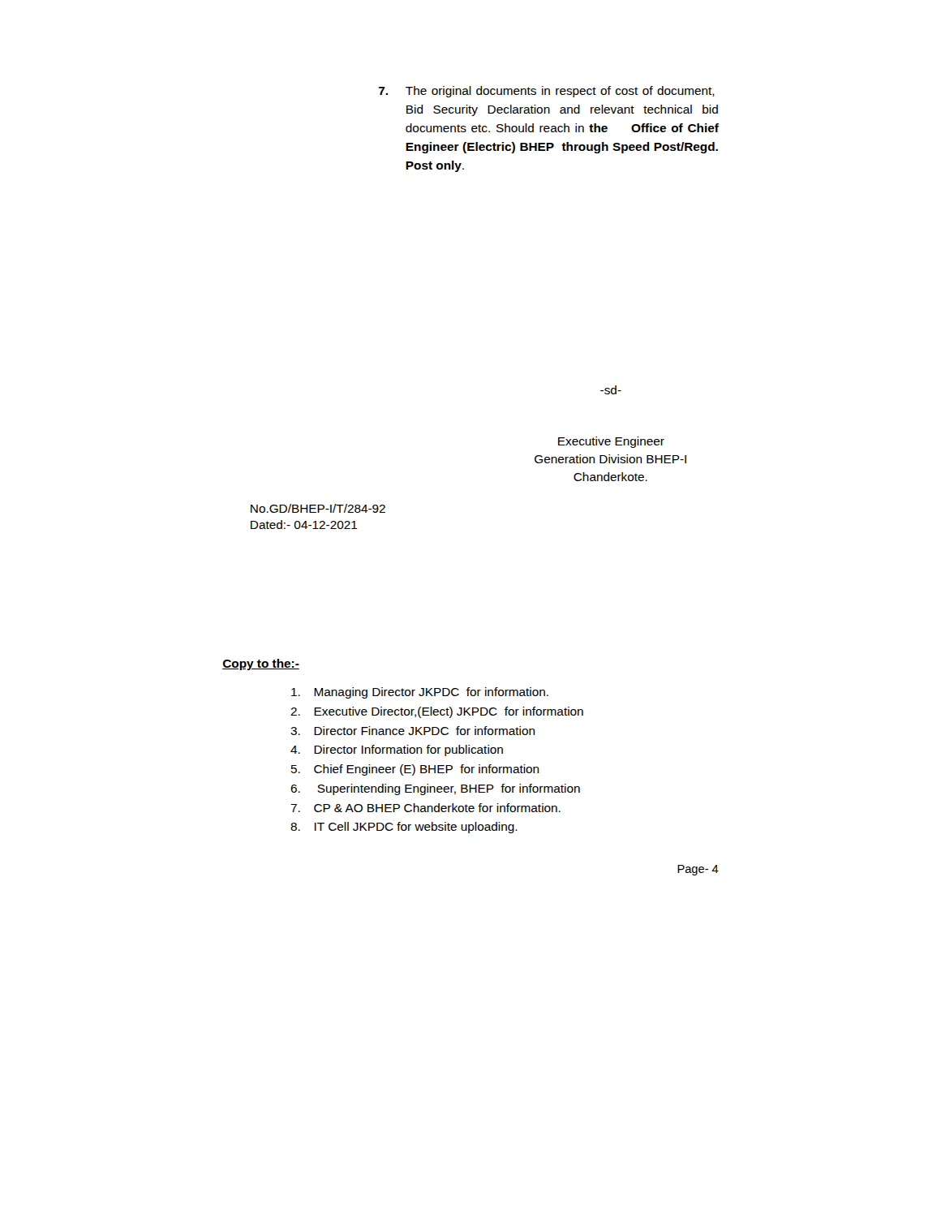7. The original documents in respect of cost of document, Bid Security Declaration and relevant technical bid documents etc. Should reach in the Office of Chief Engineer (Electric) BHEP through Speed Post/Regd. Post only.
-sd-
Executive Engineer
Generation Division BHEP-I
Chanderkote.
No.GD/BHEP-I/T/284-92
Dated:- 04-12-2021
Copy to the:-
Managing Director JKPDC for information.
Executive Director,(Elect) JKPDC for information
Director Finance JKPDC for information
Director Information for publication
Chief Engineer (E) BHEP for information
Superintending Engineer, BHEP for information
CP & AO BHEP Chanderkote for information.
IT Cell JKPDC for website uploading.
Page- 4